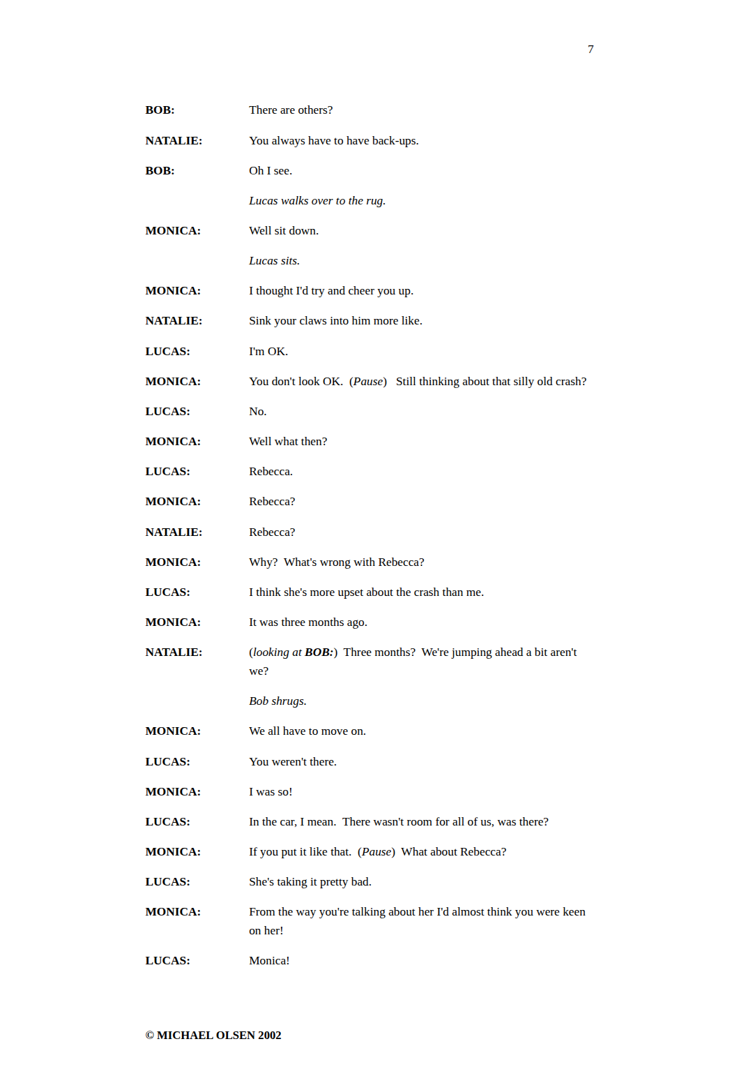7
| BOB: | There are others? |
| NATALIE: | You always have to have back-ups. |
| BOB: | Oh I see. |
| | Lucas walks over to the rug. |
| MONICA: | Well sit down. |
| | Lucas sits. |
| MONICA: | I thought I'd try and cheer you up. |
| NATALIE: | Sink your claws into him more like. |
| LUCAS: | I'm OK. |
| MONICA: | You don't look OK. ( Pause ) Still thinking about that silly old crash? |
| LUCAS: | No. |
| MONICA: | Well what then? |
| LUCAS: | Rebecca. |
| MONICA: | Rebecca? |
| NATALIE: | Rebecca? |
| MONICA: | Why? What's wrong with Rebecca? |
| LUCAS: | I think she's more upset about the crash than me. |
| MONICA: | It was three months ago. |
| NATALIE: | ( looking at BOB: ) Three months? We're jumping ahead a bit aren't we? |
| | Bob shrugs. |
| MONICA: | We all have to move on. |
| LUCAS: | You weren't there. |
| MONICA: | I was so! |
| LUCAS: | In the car, I mean. There wasn't room for all of us, was there? |
| MONICA: | If you put it like that. ( Pause ) What about Rebecca? |
| LUCAS: | She's taking it pretty bad. |
| MONICA: | From the way you're talking about her I'd almost think you were keen on her! |
| LUCAS: | Monica! |
© MICHAEL OLSEN 2002